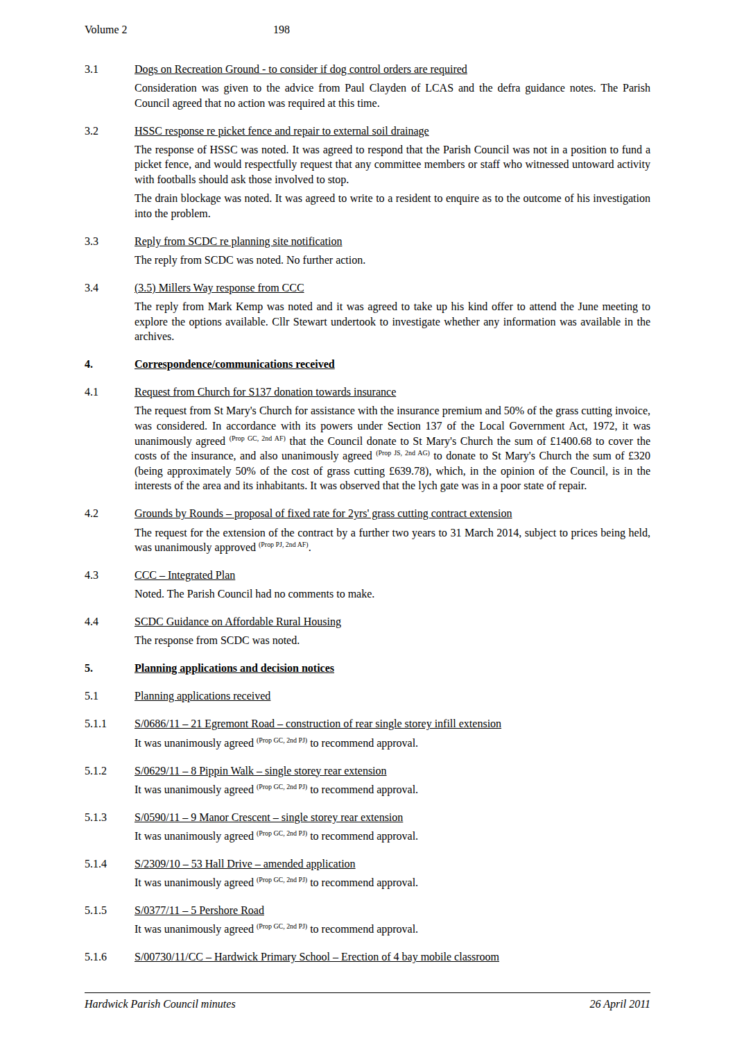Volume 2 198
3.1
Dogs on Recreation Ground - to consider if dog control orders are required
Consideration was given to the advice from Paul Clayden of LCAS and the defra guidance notes. The Parish Council agreed that no action was required at this time.
3.2
HSSC response re picket fence and repair to external soil drainage
The response of HSSC was noted. It was agreed to respond that the Parish Council was not in a position to fund a picket fence, and would respectfully request that any committee members or staff who witnessed untoward activity with footballs should ask those involved to stop.
The drain blockage was noted. It was agreed to write to a resident to enquire as to the outcome of his investigation into the problem.
3.3
Reply from SCDC re planning site notification
The reply from SCDC was noted. No further action.
3.4
(3.5) Millers Way response from CCC
The reply from Mark Kemp was noted and it was agreed to take up his kind offer to attend the June meeting to explore the options available. Cllr Stewart undertook to investigate whether any information was available in the archives.
4.
Correspondence/communications received
4.1
Request from Church for S137 donation towards insurance
The request from St Mary's Church for assistance with the insurance premium and 50% of the grass cutting invoice, was considered. In accordance with its powers under Section 137 of the Local Government Act, 1972, it was unanimously agreed (Prop GC, 2nd AF) that the Council donate to St Mary's Church the sum of £1400.68 to cover the costs of the insurance, and also unanimously agreed (Prop JS, 2nd AG) to donate to St Mary's Church the sum of £320 (being approximately 50% of the cost of grass cutting £639.78), which, in the opinion of the Council, is in the interests of the area and its inhabitants. It was observed that the lych gate was in a poor state of repair.
4.2
Grounds by Rounds – proposal of fixed rate for 2yrs' grass cutting contract extension
The request for the extension of the contract by a further two years to 31 March 2014, subject to prices being held, was unanimously approved (Prop PJ, 2nd AF).
4.3
CCC – Integrated Plan
Noted. The Parish Council had no comments to make.
4.4
SCDC Guidance on Affordable Rural Housing
The response from SCDC was noted.
5.
Planning applications and decision notices
5.1
Planning applications received
5.1.1
S/0686/11 – 21 Egremont Road – construction of rear single storey infill extension
It was unanimously agreed (Prop GC, 2nd PJ) to recommend approval.
5.1.2
S/0629/11 – 8 Pippin Walk – single storey rear extension
It was unanimously agreed (Prop GC, 2nd PJ) to recommend approval.
5.1.3
S/0590/11 – 9 Manor Crescent – single storey rear extension
It was unanimously agreed (Prop GC, 2nd PJ) to recommend approval.
5.1.4
S/2309/10 – 53 Hall Drive – amended application
It was unanimously agreed (Prop GC, 2nd PJ) to recommend approval.
5.1.5
S/0377/11 – 5 Pershore Road
It was unanimously agreed (Prop GC, 2nd PJ) to recommend approval.
5.1.6
S/00730/11/CC – Hardwick Primary School – Erection of 4 bay mobile classroom
Hardwick Parish Council minutes 26 April 2011